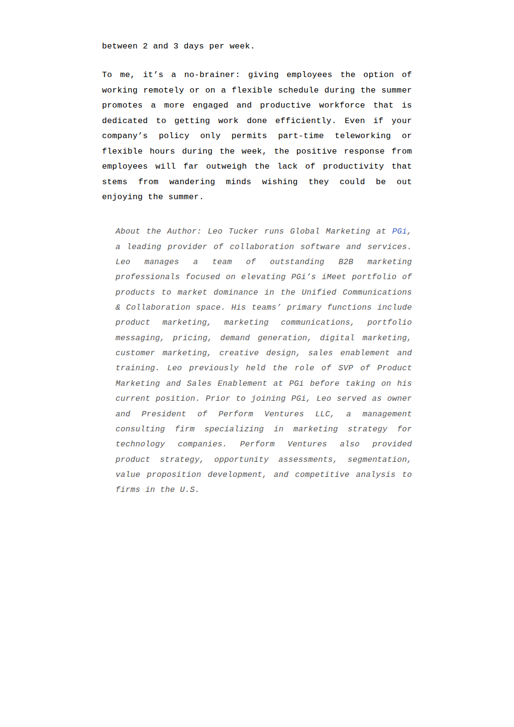between 2 and 3 days per week.
To me, it’s a no-brainer: giving employees the option of working remotely or on a flexible schedule during the summer promotes a more engaged and productive workforce that is dedicated to getting work done efficiently. Even if your company’s policy only permits part-time teleworking or flexible hours during the week, the positive response from employees will far outweigh the lack of productivity that stems from wandering minds wishing they could be out enjoying the summer.
About the Author: Leo Tucker runs Global Marketing at PGi, a leading provider of collaboration software and services. Leo manages a team of outstanding B2B marketing professionals focused on elevating PGi’s iMeet portfolio of products to market dominance in the Unified Communications & Collaboration space. His teams’ primary functions include product marketing, marketing communications, portfolio messaging, pricing, demand generation, digital marketing, customer marketing, creative design, sales enablement and training. Leo previously held the role of SVP of Product Marketing and Sales Enablement at PGi before taking on his current position. Prior to joining PGi, Leo served as owner and President of Perform Ventures LLC, a management consulting firm specializing in marketing strategy for technology companies. Perform Ventures also provided product strategy, opportunity assessments, segmentation, value proposition development, and competitive analysis to firms in the U.S.